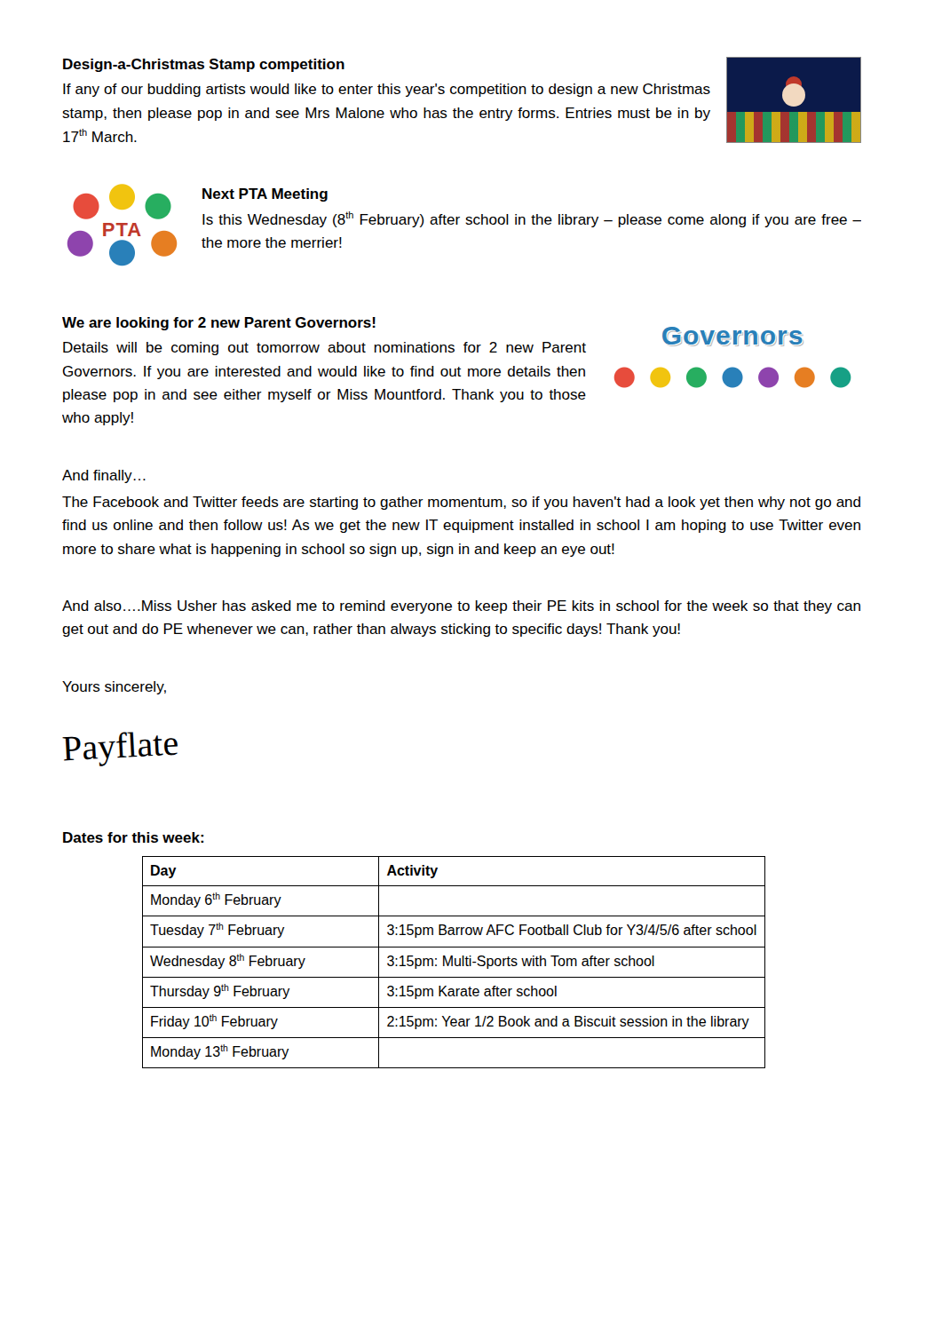Design-a-Christmas Stamp competition
If any of our budding artists would like to enter this year's competition to design a new Christmas stamp, then please pop in and see Mrs Malone who has the entry forms. Entries must be in by 17th March.
PTA
Next PTA Meeting
Is this Wednesday (8th February) after school in the library – please come along if you are free – the more the merrier!
Governors
We are looking for 2 new Parent Governors!
Details will be coming out tomorrow about nominations for 2 new Parent Governors. If you are interested and would like to find out more details then please pop in and see either myself or Miss Mountford. Thank you to those who apply!
And finally…
The Facebook and Twitter feeds are starting to gather momentum, so if you haven't had a look yet then why not go and find us online and then follow us! As we get the new IT equipment installed in school I am hoping to use Twitter even more to share what is happening in school so sign up, sign in and keep an eye out!
And also….Miss Usher has asked me to remind everyone to keep their PE kits in school for the week so that they can get out and do PE whenever we can, rather than always sticking to specific days! Thank you!
Yours sincerely,
Payflate
Dates for this week:
| Day | Activity |
| --- | --- |
| Monday 6 th February | |
| Tuesday 7 th February | 3:15pm Barrow AFC Football Club for Y3/4/5/6 after school |
| Wednesday 8 th February | 3:15pm: Multi-Sports with Tom after school |
| Thursday 9 th February | 3:15pm Karate after school |
| Friday 10 th February | 2:15pm: Year 1/2 Book and a Biscuit session in the library |
| Monday 13 th February | |